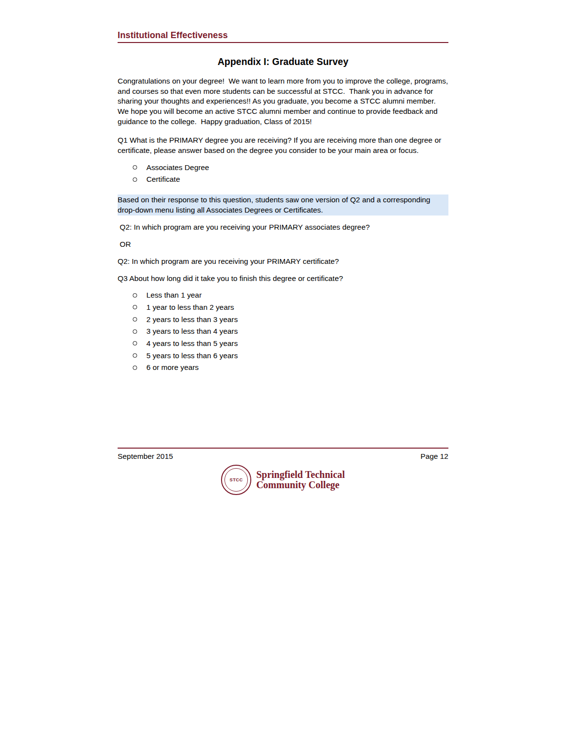Institutional Effectiveness
Appendix I: Graduate Survey
Congratulations on your degree! We want to learn more from you to improve the college, programs, and courses so that even more students can be successful at STCC. Thank you in advance for sharing your thoughts and experiences!! As you graduate, you become a STCC alumni member. We hope you will become an active STCC alumni member and continue to provide feedback and guidance to the college. Happy graduation, Class of 2015!
Q1 What is the PRIMARY degree you are receiving? If you are receiving more than one degree or certificate, please answer based on the degree you consider to be your main area or focus.
Associates Degree
Certificate
Based on their response to this question, students saw one version of Q2 and a corresponding drop-down menu listing all Associates Degrees or Certificates.
Q2: In which program are you receiving your PRIMARY associates degree?
OR
Q2: In which program are you receiving your PRIMARY certificate?
Q3 About how long did it take you to finish this degree or certificate?
Less than 1 year
1 year to less than 2 years
2 years to less than 3 years
3 years to less than 4 years
4 years to less than 5 years
5 years to less than 6 years
6 or more years
September 2015
Page 12
Springfield Technical Community College